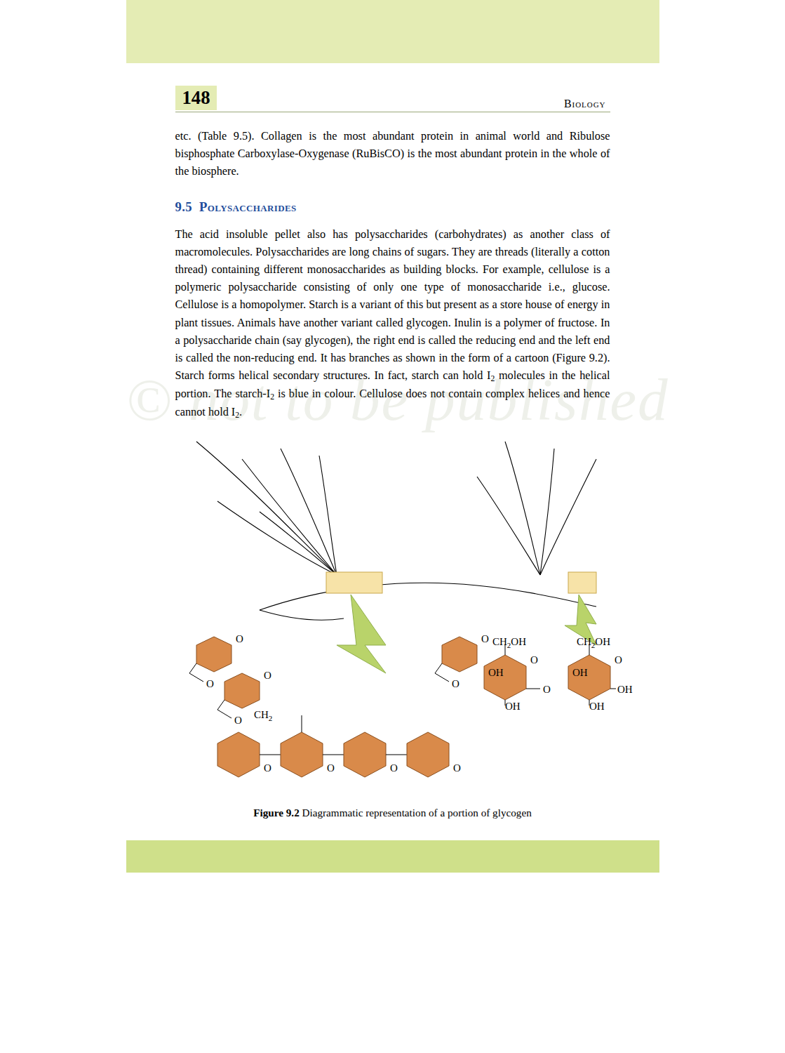148 Biology
etc. (Table 9.5). Collagen is the most abundant protein in animal world and Ribulose bisphosphate Carboxylase-Oxygenase (RuBisCO) is the most abundant protein in the whole of the biosphere.
9.5 Polysaccharides
The acid insoluble pellet also has polysaccharides (carbohydrates) as another class of macromolecules. Polysaccharides are long chains of sugars. They are threads (literally a cotton thread) containing different monosaccharides as building blocks. For example, cellulose is a polymeric polysaccharide consisting of only one type of monosaccharide i.e., glucose. Cellulose is a homopolymer. Starch is a variant of this but present as a store house of energy in plant tissues. Animals have another variant called glycogen. Inulin is a polymer of fructose. In a polysaccharide chain (say glycogen), the right end is called the reducing end and the left end is called the non-reducing end. It has branches as shown in the form of a cartoon (Figure 9.2). Starch forms helical secondary structures. In fact, starch can hold I2 molecules in the helical portion. The starch-I2 is blue in colour. Cellulose does not contain complex helices and hence cannot hold I2.
O O O O CH2 O O O O O O CH2OH O OH OH O CH2OH O OH OH OH
Figure 9.2 Diagrammatic representation of a portion of glycogen
© not to be published